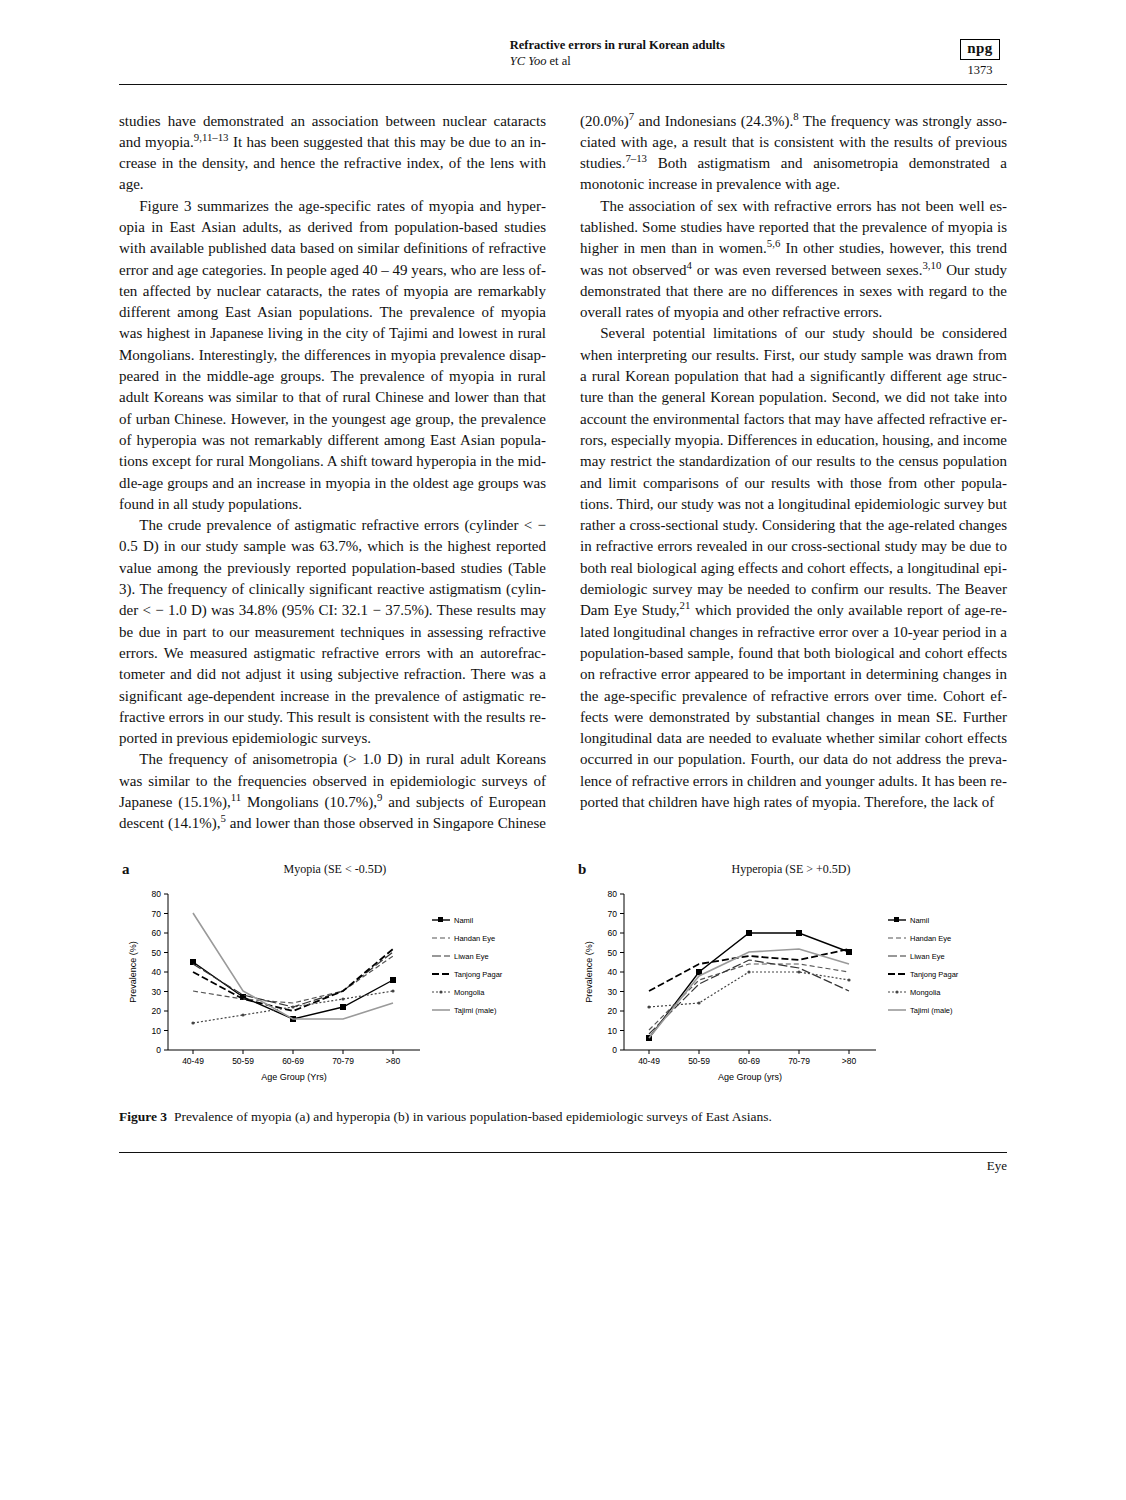Refractive errors in rural Korean adults
YC Yoo et al
npg
1373
studies have demonstrated an association between nuclear cataracts and myopia.9,11–13 It has been suggested that this may be due to an increase in the density, and hence the refractive index, of the lens with age.
Figure 3 summarizes the age-specific rates of myopia and hyperopia in East Asian adults, as derived from population-based studies with available published data based on similar definitions of refractive error and age categories. In people aged 40 – 49 years, who are less often affected by nuclear cataracts, the rates of myopia are remarkably different among East Asian populations. The prevalence of myopia was highest in Japanese living in the city of Tajimi and lowest in rural Mongolians. Interestingly, the differences in myopia prevalence disappeared in the middle-age groups. The prevalence of myopia in rural adult Koreans was similar to that of rural Chinese and lower than that of urban Chinese. However, in the youngest age group, the prevalence of hyperopia was not remarkably different among East Asian populations except for rural Mongolians. A shift toward hyperopia in the middle-age groups and an increase in myopia in the oldest age groups was found in all study populations.
The crude prevalence of astigmatic refractive errors (cylinder < − 0.5 D) in our study sample was 63.7%, which is the highest reported value among the previously reported population-based studies (Table 3). The frequency of clinically significant reactive astigmatism (cylinder < − 1.0 D) was 34.8% (95% CI: 32.1 − 37.5%). These results may be due in part to our measurement techniques in assessing refractive errors. We measured astigmatic refractive errors with an autorefractometer and did not adjust it using subjective refraction. There was a significant age-dependent increase in the prevalence of astigmatic refractive errors in our study. This result is consistent with the results reported in previous epidemiologic surveys.
The frequency of anisometropia (> 1.0 D) in rural adult Koreans was similar to the frequencies observed in epidemiologic surveys of Japanese (15.1%),11 Mongolians (10.7%),9 and subjects of European descent (14.1%),5 and lower than those observed in Singapore Chinese (20.0%)7 and Indonesians (24.3%).8 The frequency was strongly associated with age, a result that is consistent with the results of previous studies.7–13 Both astigmatism and anisometropia demonstrated a monotonic increase in prevalence with age.
The association of sex with refractive errors has not been well established. Some studies have reported that the prevalence of myopia is higher in men than in women.5,6 In other studies, however, this trend was not observed4 or was even reversed between sexes.3,10 Our study demonstrated that there are no differences in sexes with regard to the overall rates of myopia and other refractive errors.
Several potential limitations of our study should be considered when interpreting our results. First, our study sample was drawn from a rural Korean population that had a significantly different age structure than the general Korean population. Second, we did not take into account the environmental factors that may have affected refractive errors, especially myopia. Differences in education, housing, and income may restrict the standardization of our results to the census population and limit comparisons of our results with those from other populations. Third, our study was not a longitudinal epidemiologic survey but rather a cross-sectional study. Considering that the age-related changes in refractive errors revealed in our cross-sectional study may be due to both real biological aging effects and cohort effects, a longitudinal epidemiologic survey may be needed to confirm our results. The Beaver Dam Eye Study,21 which provided the only available report of age-related longitudinal changes in refractive error over a 10-year period in a population-based sample, found that both biological and cohort effects on refractive error appeared to be important in determining changes in the age-specific prevalence of refractive errors over time. Cohort effects were demonstrated by substantial changes in mean SE. Further longitudinal data are needed to evaluate whether similar cohort effects occurred in our population. Fourth, our data do not address the prevalence of refractive errors in children and younger adults. It has been reported that children have high rates of myopia. Therefore, the lack of
a
Myopia (SE < -0.5D)
0 10 20 30 40 50 60 70 80 40-49 50-59 60-69 70-79 >80 Age Group (Yrs) Prevalence (%) Namil Handan Eye Liwan Eye Tanjong Pagar Mongolia Tajimi (male)
b
Hyperopia (SE > +0.5D)
0 10 20 30 40 50 60 70 80 40-49 50-59 60-69 70-79 >80 Age Group (yrs) Prevalence (%) Namil Handan Eye Liwan Eye Tanjong Pagar Mongolia Tajimi (male)
Figure 3 Prevalence of myopia (a) and hyperopia (b) in various population-based epidemiologic surveys of East Asians.
Eye